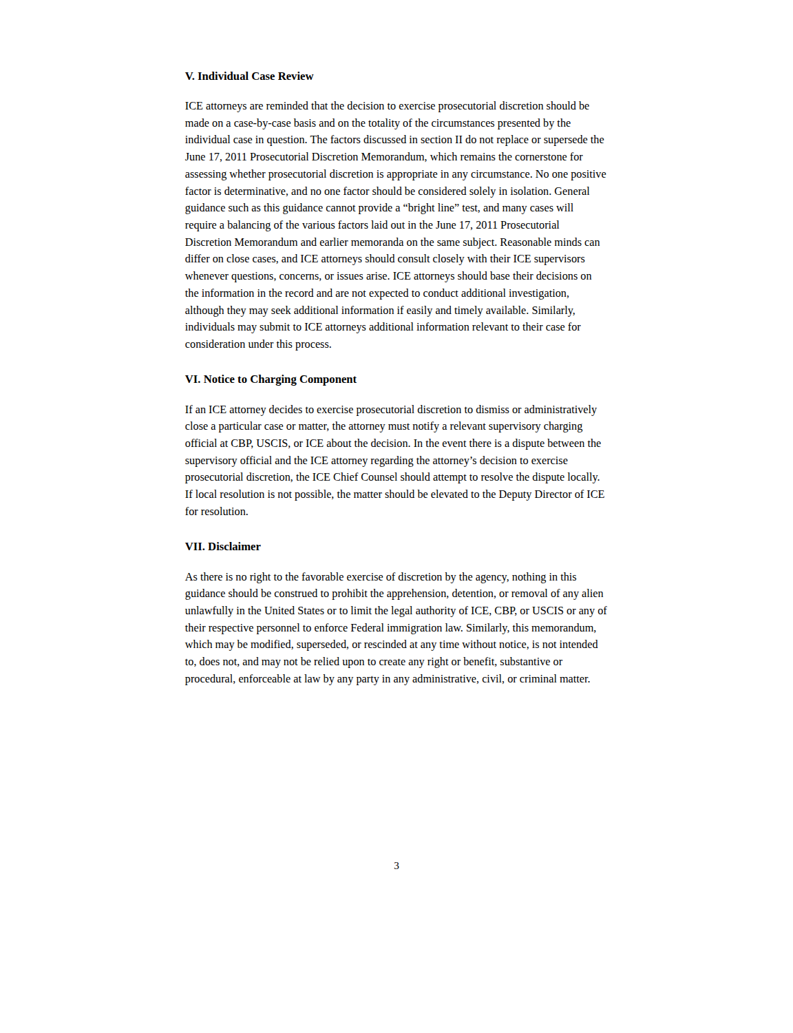V. Individual Case Review
ICE attorneys are reminded that the decision to exercise prosecutorial discretion should be made on a case-by-case basis and on the totality of the circumstances presented by the individual case in question. The factors discussed in section II do not replace or supersede the June 17, 2011 Prosecutorial Discretion Memorandum, which remains the cornerstone for assessing whether prosecutorial discretion is appropriate in any circumstance. No one positive factor is determinative, and no one factor should be considered solely in isolation. General guidance such as this guidance cannot provide a “bright line” test, and many cases will require a balancing of the various factors laid out in the June 17, 2011 Prosecutorial Discretion Memorandum and earlier memoranda on the same subject. Reasonable minds can differ on close cases, and ICE attorneys should consult closely with their ICE supervisors whenever questions, concerns, or issues arise. ICE attorneys should base their decisions on the information in the record and are not expected to conduct additional investigation, although they may seek additional information if easily and timely available. Similarly, individuals may submit to ICE attorneys additional information relevant to their case for consideration under this process.
VI. Notice to Charging Component
If an ICE attorney decides to exercise prosecutorial discretion to dismiss or administratively close a particular case or matter, the attorney must notify a relevant supervisory charging official at CBP, USCIS, or ICE about the decision. In the event there is a dispute between the supervisory official and the ICE attorney regarding the attorney’s decision to exercise prosecutorial discretion, the ICE Chief Counsel should attempt to resolve the dispute locally. If local resolution is not possible, the matter should be elevated to the Deputy Director of ICE for resolution.
VII. Disclaimer
As there is no right to the favorable exercise of discretion by the agency, nothing in this guidance should be construed to prohibit the apprehension, detention, or removal of any alien unlawfully in the United States or to limit the legal authority of ICE, CBP, or USCIS or any of their respective personnel to enforce Federal immigration law. Similarly, this memorandum, which may be modified, superseded, or rescinded at any time without notice, is not intended to, does not, and may not be relied upon to create any right or benefit, substantive or procedural, enforceable at law by any party in any administrative, civil, or criminal matter.
3